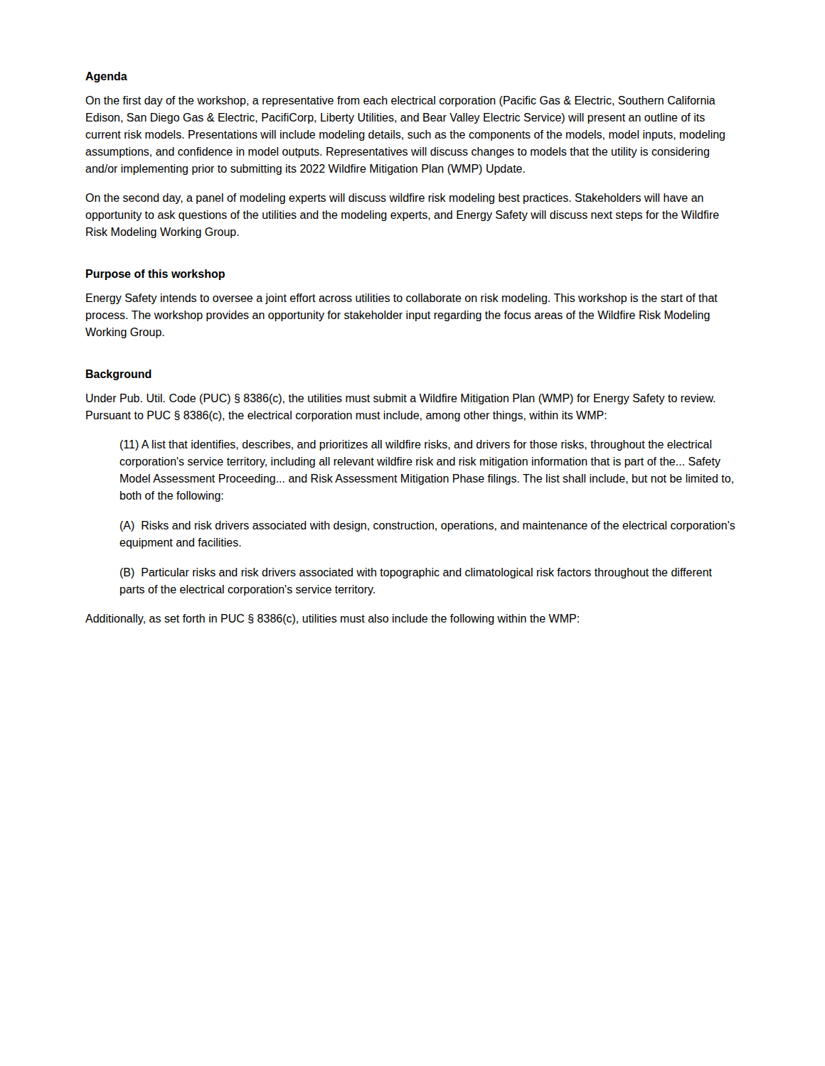Agenda
On the first day of the workshop, a representative from each electrical corporation (Pacific Gas & Electric, Southern California Edison, San Diego Gas & Electric, PacifiCorp, Liberty Utilities, and Bear Valley Electric Service) will present an outline of its current risk models. Presentations will include modeling details, such as the components of the models, model inputs, modeling assumptions, and confidence in model outputs. Representatives will discuss changes to models that the utility is considering and/or implementing prior to submitting its 2022 Wildfire Mitigation Plan (WMP) Update.
On the second day, a panel of modeling experts will discuss wildfire risk modeling best practices. Stakeholders will have an opportunity to ask questions of the utilities and the modeling experts, and Energy Safety will discuss next steps for the Wildfire Risk Modeling Working Group.
Purpose of this workshop
Energy Safety intends to oversee a joint effort across utilities to collaborate on risk modeling. This workshop is the start of that process. The workshop provides an opportunity for stakeholder input regarding the focus areas of the Wildfire Risk Modeling Working Group.
Background
Under Pub. Util. Code (PUC) § 8386(c), the utilities must submit a Wildfire Mitigation Plan (WMP) for Energy Safety to review. Pursuant to PUC § 8386(c), the electrical corporation must include, among other things, within its WMP:
(11) A list that identifies, describes, and prioritizes all wildfire risks, and drivers for those risks, throughout the electrical corporation's service territory, including all relevant wildfire risk and risk mitigation information that is part of the... Safety Model Assessment Proceeding... and Risk Assessment Mitigation Phase filings. The list shall include, but not be limited to, both of the following:
(A) Risks and risk drivers associated with design, construction, operations, and maintenance of the electrical corporation's equipment and facilities.
(B) Particular risks and risk drivers associated with topographic and climatological risk factors throughout the different parts of the electrical corporation's service territory.
Additionally, as set forth in PUC § 8386(c), utilities must also include the following within the WMP: